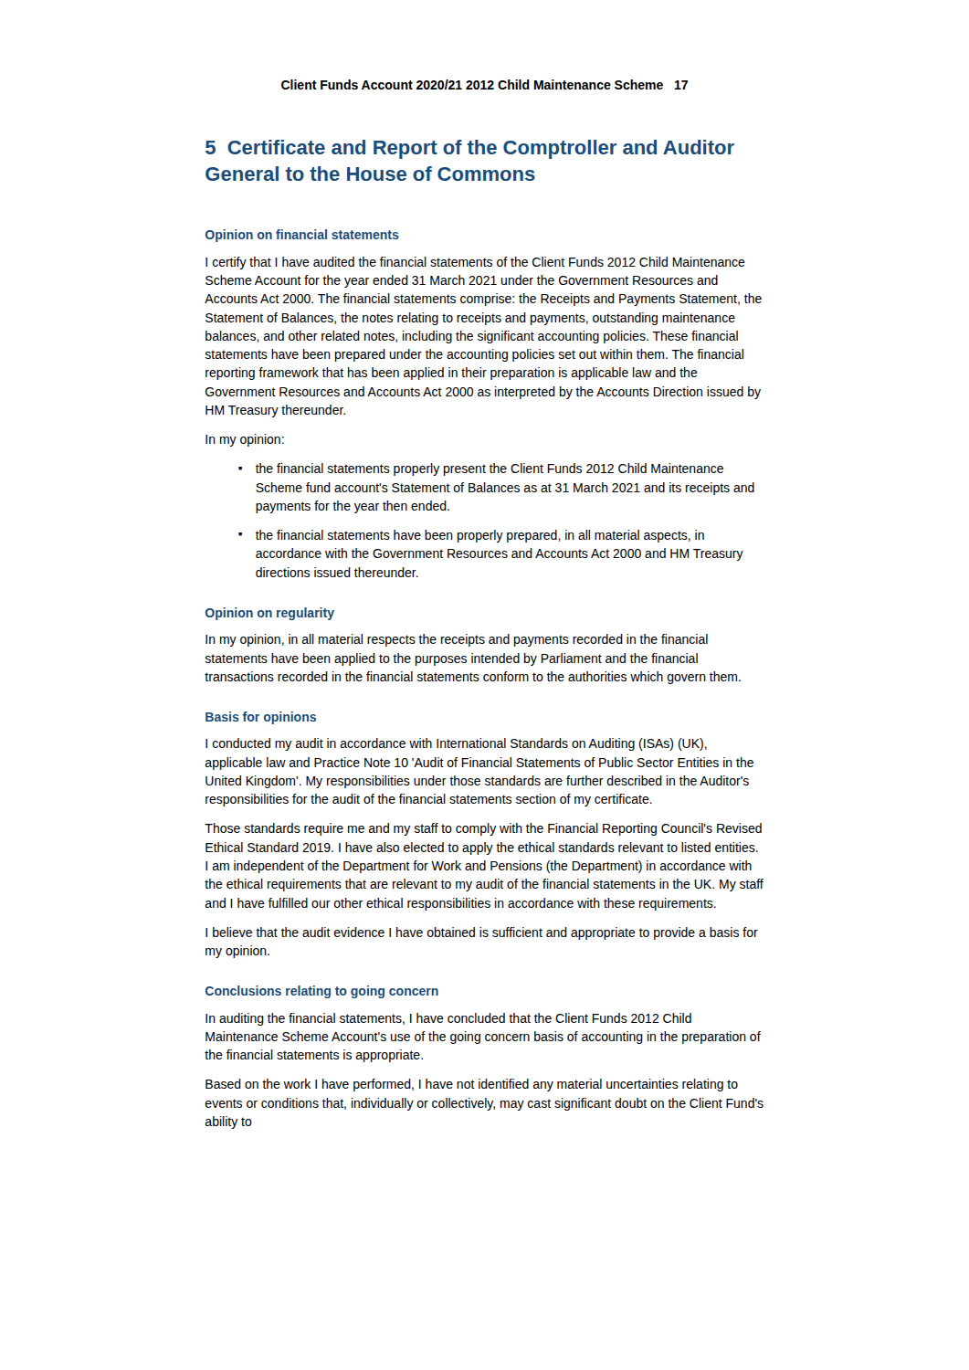Client Funds Account 2020/21 2012 Child Maintenance Scheme 17
5 Certificate and Report of the Comptroller and Auditor General to the House of Commons
Opinion on financial statements
I certify that I have audited the financial statements of the Client Funds 2012 Child Maintenance Scheme Account for the year ended 31 March 2021 under the Government Resources and Accounts Act 2000. The financial statements comprise: the Receipts and Payments Statement, the Statement of Balances, the notes relating to receipts and payments, outstanding maintenance balances, and other related notes, including the significant accounting policies. These financial statements have been prepared under the accounting policies set out within them. The financial reporting framework that has been applied in their preparation is applicable law and the Government Resources and Accounts Act 2000 as interpreted by the Accounts Direction issued by HM Treasury thereunder.
In my opinion:
the financial statements properly present the Client Funds 2012 Child Maintenance Scheme fund account's Statement of Balances as at 31 March 2021 and its receipts and payments for the year then ended.
the financial statements have been properly prepared, in all material aspects, in accordance with the Government Resources and Accounts Act 2000 and HM Treasury directions issued thereunder.
Opinion on regularity
In my opinion, in all material respects the receipts and payments recorded in the financial statements have been applied to the purposes intended by Parliament and the financial transactions recorded in the financial statements conform to the authorities which govern them.
Basis for opinions
I conducted my audit in accordance with International Standards on Auditing (ISAs) (UK), applicable law and Practice Note 10 'Audit of Financial Statements of Public Sector Entities in the United Kingdom'. My responsibilities under those standards are further described in the Auditor's responsibilities for the audit of the financial statements section of my certificate.
Those standards require me and my staff to comply with the Financial Reporting Council's Revised Ethical Standard 2019. I have also elected to apply the ethical standards relevant to listed entities. I am independent of the Department for Work and Pensions (the Department) in accordance with the ethical requirements that are relevant to my audit of the financial statements in the UK. My staff and I have fulfilled our other ethical responsibilities in accordance with these requirements.
I believe that the audit evidence I have obtained is sufficient and appropriate to provide a basis for my opinion.
Conclusions relating to going concern
In auditing the financial statements, I have concluded that the Client Funds 2012 Child Maintenance Scheme Account's use of the going concern basis of accounting in the preparation of the financial statements is appropriate.
Based on the work I have performed, I have not identified any material uncertainties relating to events or conditions that, individually or collectively, may cast significant doubt on the Client Fund's ability to